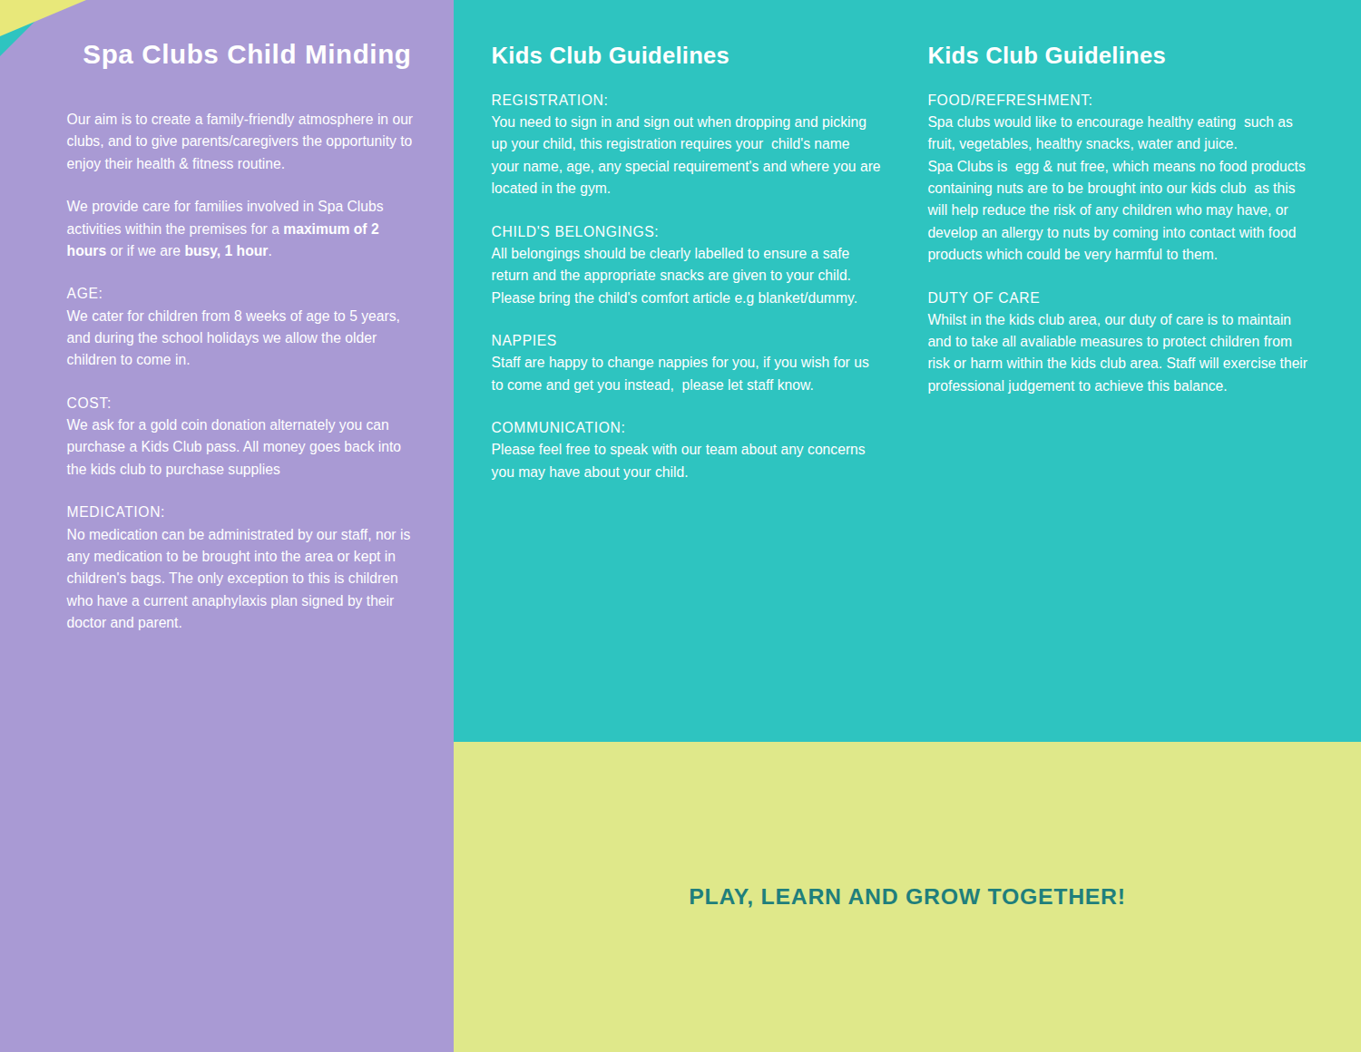Spa Clubs Child Minding
Our aim is to create a family-friendly atmosphere in our clubs, and to give parents/caregivers the opportunity to enjoy their health & fitness routine.
We provide care for families involved in Spa Clubs activities within the premises for a maximum of 2 hours or if we are busy, 1 hour.
AGE: We cater for children from 8 weeks of age to 5 years, and during the school holidays we allow the older children to come in.
COST: We ask for a gold coin donation alternately you can purchase a Kids Club pass. All money goes back into the kids club to purchase supplies
MEDICATION: No medication can be administrated by our staff, nor is any medication to be brought into the area or kept in children's bags. The only exception to this is children who have a current anaphylaxis plan signed by their doctor and parent.
Kids Club Guidelines
REGISTRATION: You need to sign in and sign out when dropping and picking up your child, this registration requires your child's name your name, age, any special requirement's and where you are located in the gym.
CHILD'S BELONGINGS: All belongings should be clearly labelled to ensure a safe return and the appropriate snacks are given to your child. Please bring the child's comfort article e.g blanket/dummy.
NAPPIES Staff are happy to change nappies for you, if you wish for us to come and get you instead, please let staff know.
COMMUNICATION: Please feel free to speak with our team about any concerns you may have about your child.
Kids Club Guidelines
FOOD/REFRESHMENT: Spa clubs would like to encourage healthy eating such as fruit, vegetables, healthy snacks, water and juice.
Spa Clubs is egg & nut free, which means no food products containing nuts are to be brought into our kids club as this will help reduce the risk of any children who may have, or develop an allergy to nuts by coming into contact with food products which could be very harmful to them.
DUTY OF CARE Whilst in the kids club area, our duty of care is to maintain and to take all avaliable measures to protect children from risk or harm within the kids club area. Staff will exercise their professional judgement to achieve this balance.
PLAY, LEARN AND GROW TOGETHER!